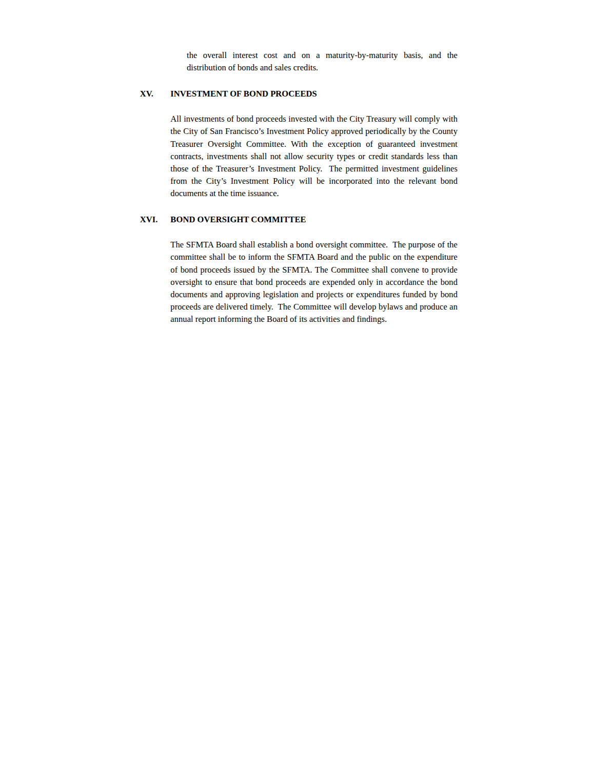the overall interest cost and on a maturity-by-maturity basis, and the distribution of bonds and sales credits.
XV. INVESTMENT OF BOND PROCEEDS
All investments of bond proceeds invested with the City Treasury will comply with the City of San Francisco’s Investment Policy approved periodically by the County Treasurer Oversight Committee. With the exception of guaranteed investment contracts, investments shall not allow security types or credit standards less than those of the Treasurer’s Investment Policy. The permitted investment guidelines from the City’s Investment Policy will be incorporated into the relevant bond documents at the time issuance.
XVI. BOND OVERSIGHT COMMITTEE
The SFMTA Board shall establish a bond oversight committee. The purpose of the committee shall be to inform the SFMTA Board and the public on the expenditure of bond proceeds issued by the SFMTA. The Committee shall convene to provide oversight to ensure that bond proceeds are expended only in accordance the bond documents and approving legislation and projects or expenditures funded by bond proceeds are delivered timely. The Committee will develop bylaws and produce an annual report informing the Board of its activities and findings.